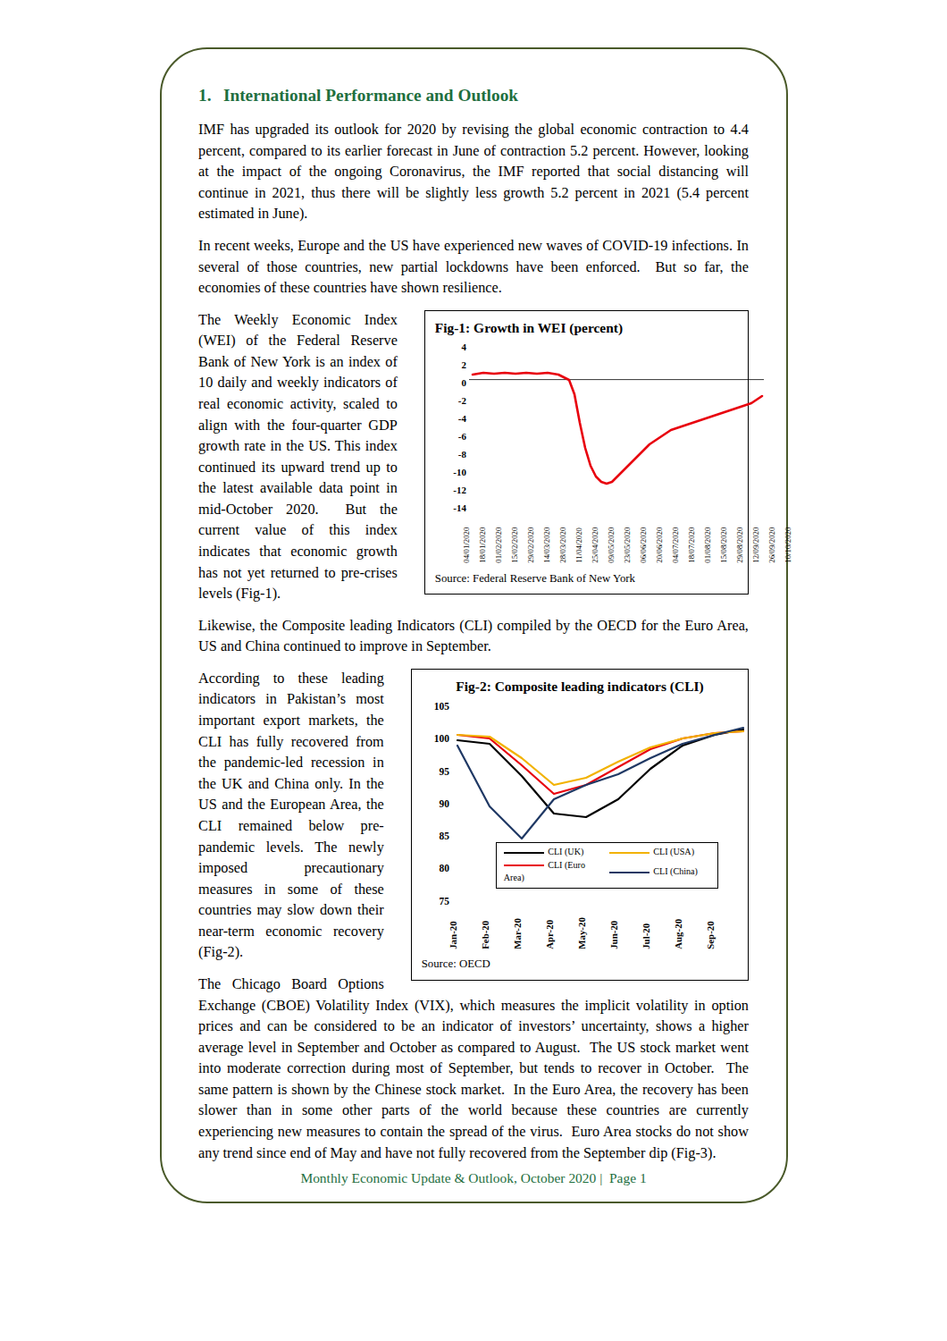1. International Performance and Outlook
IMF has upgraded its outlook for 2020 by revising the global economic contraction to 4.4 percent, compared to its earlier forecast in June of contraction 5.2 percent. However, looking at the impact of the ongoing Coronavirus, the IMF reported that social distancing will continue in 2021, thus there will be slightly less growth 5.2 percent in 2021 (5.4 percent estimated in June).
In recent weeks, Europe and the US have experienced new waves of COVID-19 infections. In several of those countries, new partial lockdowns have been enforced. But so far, the economies of these countries have shown resilience.
Fig-1: Growth in WEI (percent)
420-2-4-6-8-10-12-14
04/01/2020 18/01/2020 01/02/2020 15/02/2020 29/02/2020 14/03/2020 28/03/2020 11/04/2020 25/04/2020 09/05/2020 23/05/2020 06/06/2020 20/06/2020 04/07/2020 18/07/2020 01/08/2020 15/08/2020 29/08/2020 12/09/2020 26/09/2020 10/10/2020
Source: Federal Reserve Bank of New York
The Weekly Economic Index (WEI) of the Federal Reserve Bank of New York is an index of 10 daily and weekly indicators of real economic activity, scaled to align with the four-quarter GDP growth rate in the US. This index continued its upward trend up to the latest available data point in mid-October 2020. But the current value of this index indicates that economic growth has not yet returned to pre-crises levels (Fig-1).
Likewise, the Composite leading Indicators (CLI) compiled by the OECD for the Euro Area, US and China continued to improve in September.
Fig-2: Composite leading indicators (CLI)
1051009590858075
| CLI (UK) | CLI (USA) |
| CLI (Euro Area) | CLI (China) |
Jan-20 Feb-20 Mar-20 Apr-20 May-20 Jun-20 Jul-20 Aug-20 Sep-20
Source: OECD
According to these leading indicators in Pakistan’s most important export markets, the CLI has fully recovered from the pandemic-led recession in the UK and China only. In the US and the European Area, the CLI remained below pre-pandemic levels. The newly imposed precautionary measures in some of these countries may slow down their near-term economic recovery (Fig-2).
The Chicago Board Options Exchange (CBOE) Volatility Index (VIX), which measures the implicit volatility in option prices and can be considered to be an indicator of investors’ uncertainty, shows a higher average level in September and October as compared to August. The US stock market went into moderate correction during most of September, but tends to recover in October. The same pattern is shown by the Chinese stock market. In the Euro Area, the recovery has been slower than in some other parts of the world because these countries are currently experiencing new measures to contain the spread of the virus. Euro Area stocks do not show any trend since end of May and have not fully recovered from the September dip (Fig-3).
Monthly Economic Update & Outlook, October 2020 | Page 1